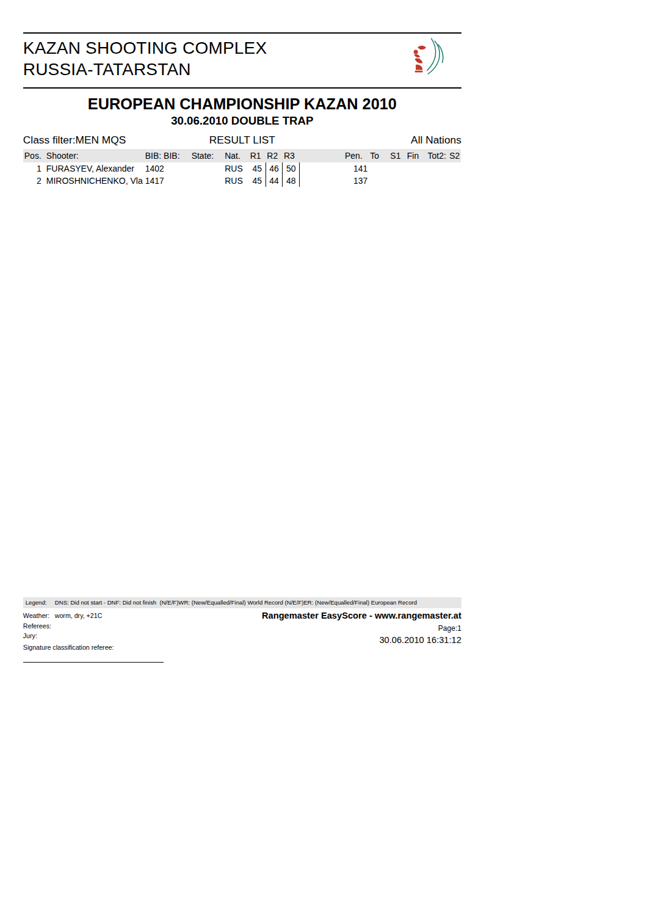KAZAN SHOOTING COMPLEX
RUSSIA-TATARSTAN
EUROPEAN CHAMPIONSHIP KAZAN 2010
30.06.2010 DOUBLE TRAP
Class filter:MEN MQS
RESULT LIST
All Nations
| Pos. | Shooter: | BIB: BIB: | State: | Nat. | R1 | R2 | R3 | | Pen. | To | S1 | Fin | Tot2: | S2 |
| --- | --- | --- | --- | --- | --- | --- | --- | --- | --- | --- | --- | --- | --- | --- |
| 1 | FURASYEV, Alexander | 1402 | | RUS | 45 | 46 | 50 | | 141 | | | | | |
| 2 | MIROSHNICHENKO, Vla | 1417 | | RUS | 45 | 44 | 48 | | 137 | | | | | |
Legend: DNS: Did not start - DNF: Did not finish (N/E/F)WR: (New/Equalled/Final) World Record (N/E/F)ER: (New/Equalled/Final) European Record
Weather: worm, dry, +21C
Referees:
Jury:
Signature classification referee:
Rangemaster EasyScore - www.rangemaster.at
Page:1
30.06.2010 16:31:12